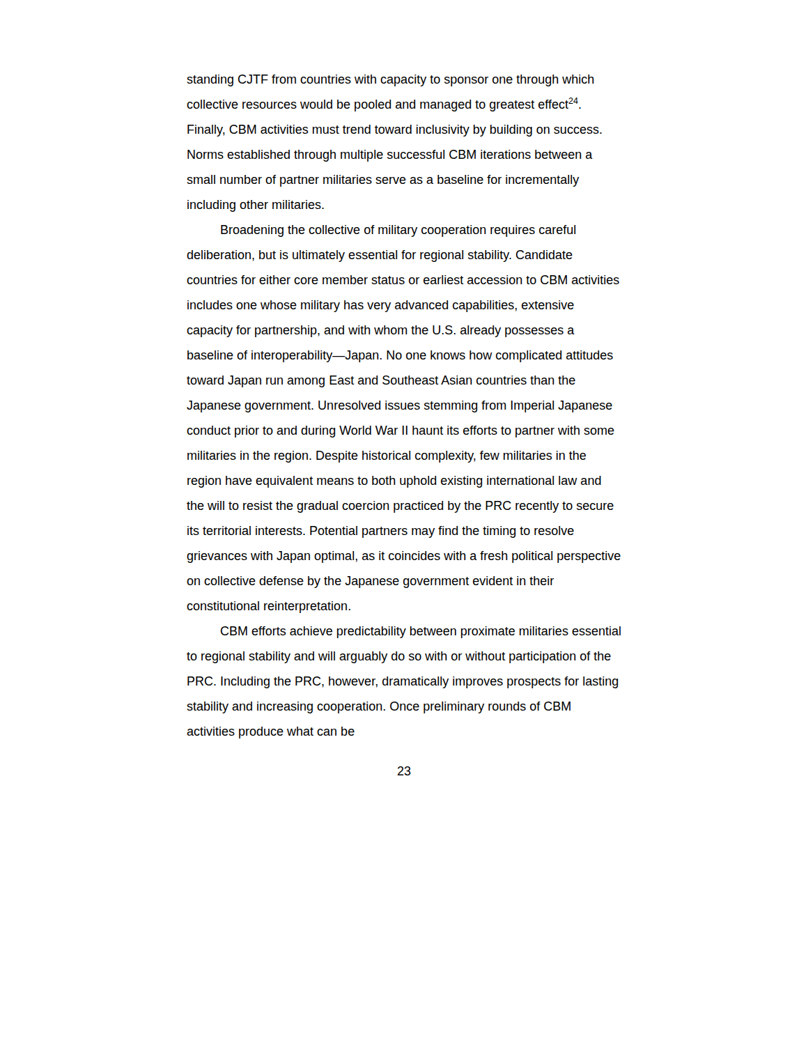standing CJTF from countries with capacity to sponsor one through which collective resources would be pooled and managed to greatest effect24. Finally, CBM activities must trend toward inclusivity by building on success. Norms established through multiple successful CBM iterations between a small number of partner militaries serve as a baseline for incrementally including other militaries.
Broadening the collective of military cooperation requires careful deliberation, but is ultimately essential for regional stability. Candidate countries for either core member status or earliest accession to CBM activities includes one whose military has very advanced capabilities, extensive capacity for partnership, and with whom the U.S. already possesses a baseline of interoperability—Japan. No one knows how complicated attitudes toward Japan run among East and Southeast Asian countries than the Japanese government. Unresolved issues stemming from Imperial Japanese conduct prior to and during World War II haunt its efforts to partner with some militaries in the region. Despite historical complexity, few militaries in the region have equivalent means to both uphold existing international law and the will to resist the gradual coercion practiced by the PRC recently to secure its territorial interests. Potential partners may find the timing to resolve grievances with Japan optimal, as it coincides with a fresh political perspective on collective defense by the Japanese government evident in their constitutional reinterpretation.
CBM efforts achieve predictability between proximate militaries essential to regional stability and will arguably do so with or without participation of the PRC. Including the PRC, however, dramatically improves prospects for lasting stability and increasing cooperation. Once preliminary rounds of CBM activities produce what can be
23